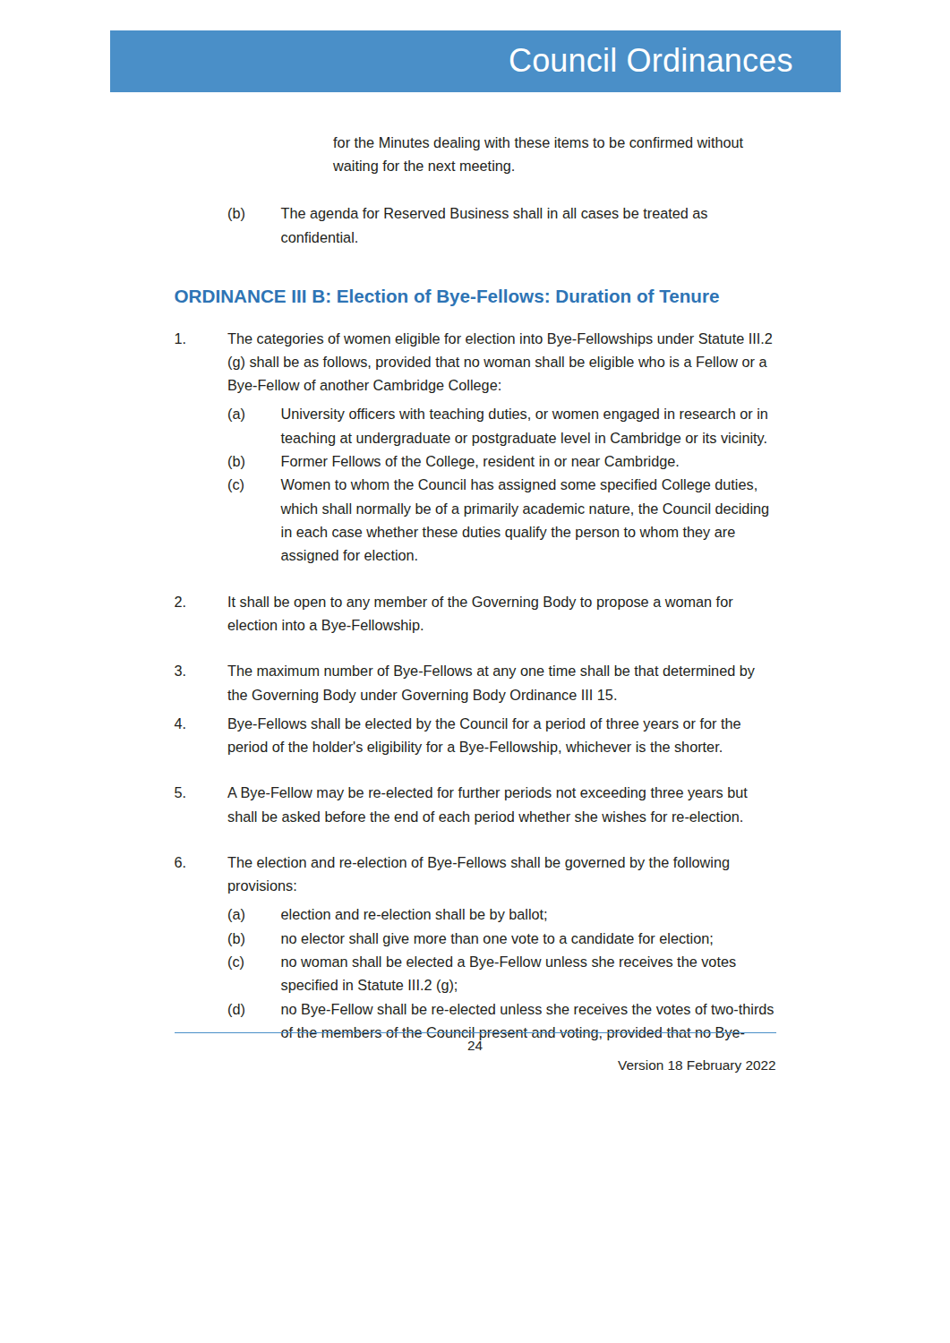Council Ordinances
for the Minutes dealing with these items to be confirmed without waiting for the next meeting.
(b)
The agenda for Reserved Business shall in all cases be treated as confidential.
ORDINANCE III B: Election of Bye-Fellows: Duration of Tenure
1.
The categories of women eligible for election into Bye-Fellowships under Statute III.2 (g) shall be as follows, provided that no woman shall be eligible who is a Fellow or a Bye-Fellow of another Cambridge College:
(a)
University officers with teaching duties, or women engaged in research or in teaching at undergraduate or postgraduate level in Cambridge or its vicinity.
(b)
Former Fellows of the College, resident in or near Cambridge.
(c)
Women to whom the Council has assigned some specified College duties, which shall normally be of a primarily academic nature, the Council deciding in each case whether these duties qualify the person to whom they are assigned for election.
2.
It shall be open to any member of the Governing Body to propose a woman for election into a Bye-Fellowship.
3.
The maximum number of Bye-Fellows at any one time shall be that determined by the Governing Body under Governing Body Ordinance III 15.
4.
Bye-Fellows shall be elected by the Council for a period of three years or for the period of the holder's eligibility for a Bye-Fellowship, whichever is the shorter.
5.
A Bye-Fellow may be re-elected for further periods not exceeding three years but shall be asked before the end of each period whether she wishes for re-election.
6.
The election and re-election of Bye-Fellows shall be governed by the following provisions:
(a)
election and re-election shall be by ballot;
(b)
no elector shall give more than one vote to a candidate for election;
(c)
no woman shall be elected a Bye-Fellow unless she receives the votes specified in Statute III.2 (g);
(d)
no Bye-Fellow shall be re-elected unless she receives the votes of two-thirds of the members of the Council present and voting, provided that no Bye-
24
Version 18 February 2022